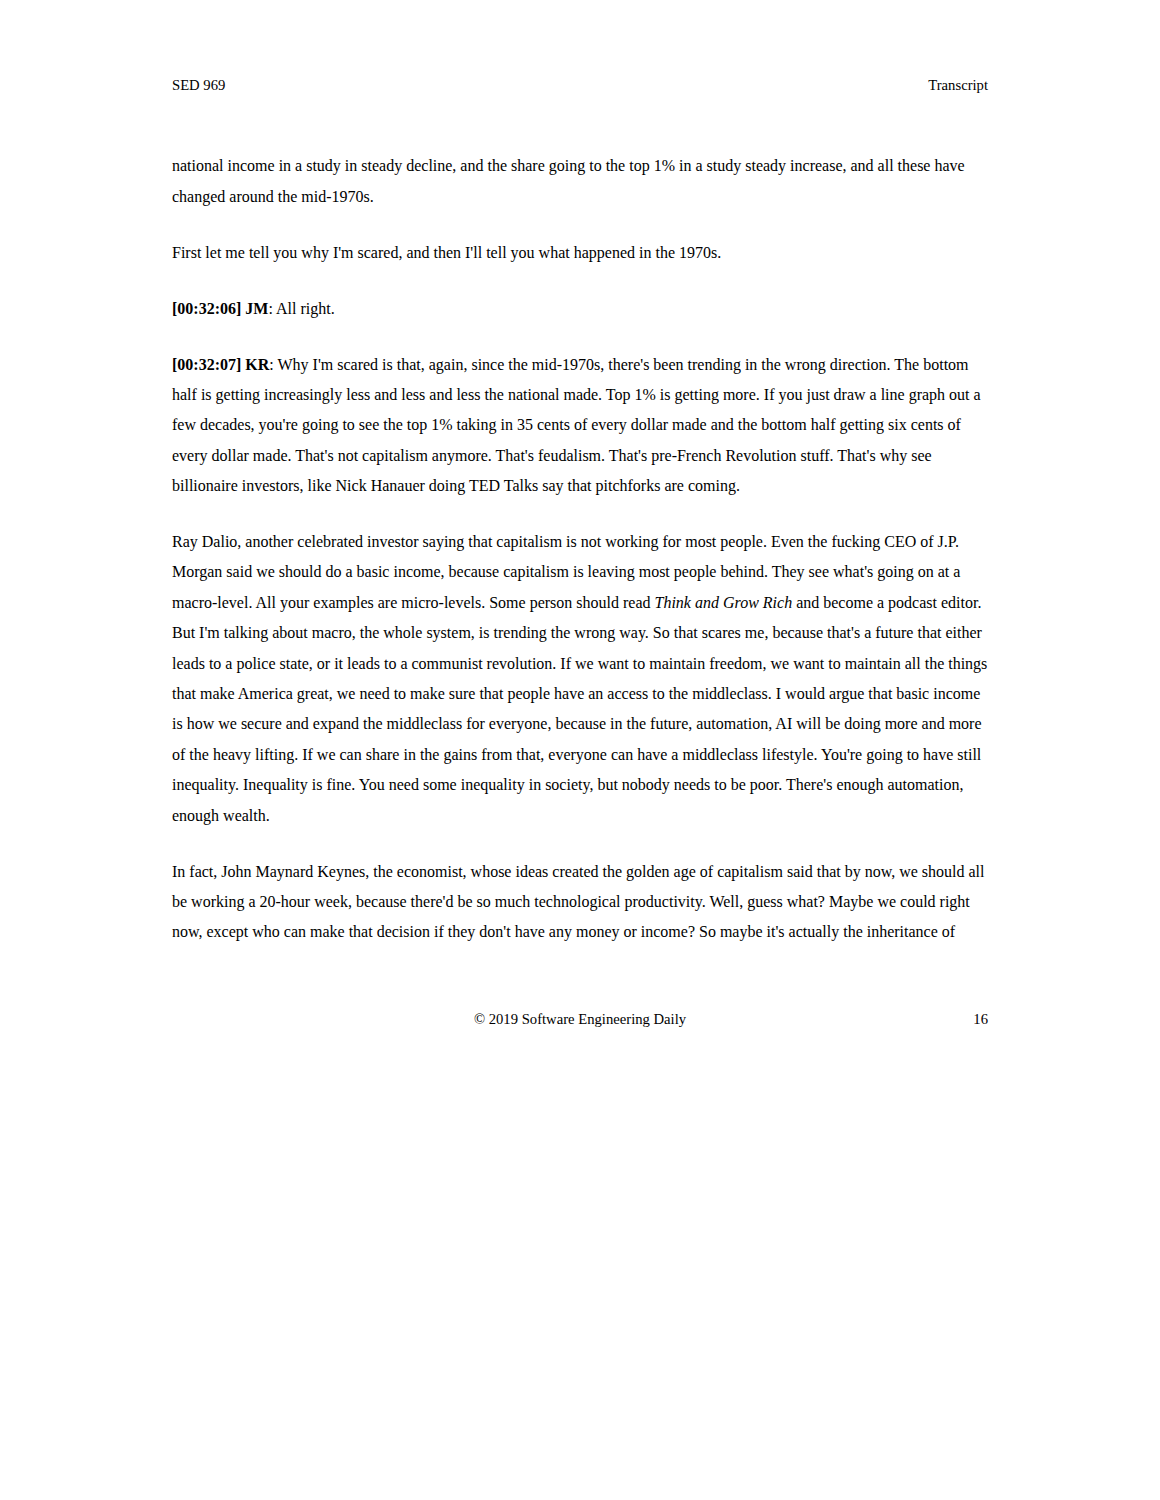SED 969 Transcript
national income in a study in steady decline, and the share going to the top 1% in a study steady increase, and all these have changed around the mid-1970s.
First let me tell you why I'm scared, and then I'll tell you what happened in the 1970s.
[00:32:06] JM: All right.
[00:32:07] KR: Why I'm scared is that, again, since the mid-1970s, there's been trending in the wrong direction. The bottom half is getting increasingly less and less and less the national made. Top 1% is getting more. If you just draw a line graph out a few decades, you're going to see the top 1% taking in 35 cents of every dollar made and the bottom half getting six cents of every dollar made. That's not capitalism anymore. That's feudalism. That's pre-French Revolution stuff. That's why see billionaire investors, like Nick Hanauer doing TED Talks say that pitchforks are coming.
Ray Dalio, another celebrated investor saying that capitalism is not working for most people. Even the fucking CEO of J.P. Morgan said we should do a basic income, because capitalism is leaving most people behind. They see what's going on at a macro-level. All your examples are micro-levels. Some person should read Think and Grow Rich and become a podcast editor. But I'm talking about macro, the whole system, is trending the wrong way. So that scares me, because that's a future that either leads to a police state, or it leads to a communist revolution. If we want to maintain freedom, we want to maintain all the things that make America great, we need to make sure that people have an access to the middleclass. I would argue that basic income is how we secure and expand the middleclass for everyone, because in the future, automation, AI will be doing more and more of the heavy lifting. If we can share in the gains from that, everyone can have a middleclass lifestyle. You're going to have still inequality. Inequality is fine. You need some inequality in society, but nobody needs to be poor. There's enough automation, enough wealth.
In fact, John Maynard Keynes, the economist, whose ideas created the golden age of capitalism said that by now, we should all be working a 20-hour week, because there'd be so much technological productivity. Well, guess what? Maybe we could right now, except who can make that decision if they don't have any money or income? So maybe it's actually the inheritance of
© 2019 Software Engineering Daily 16